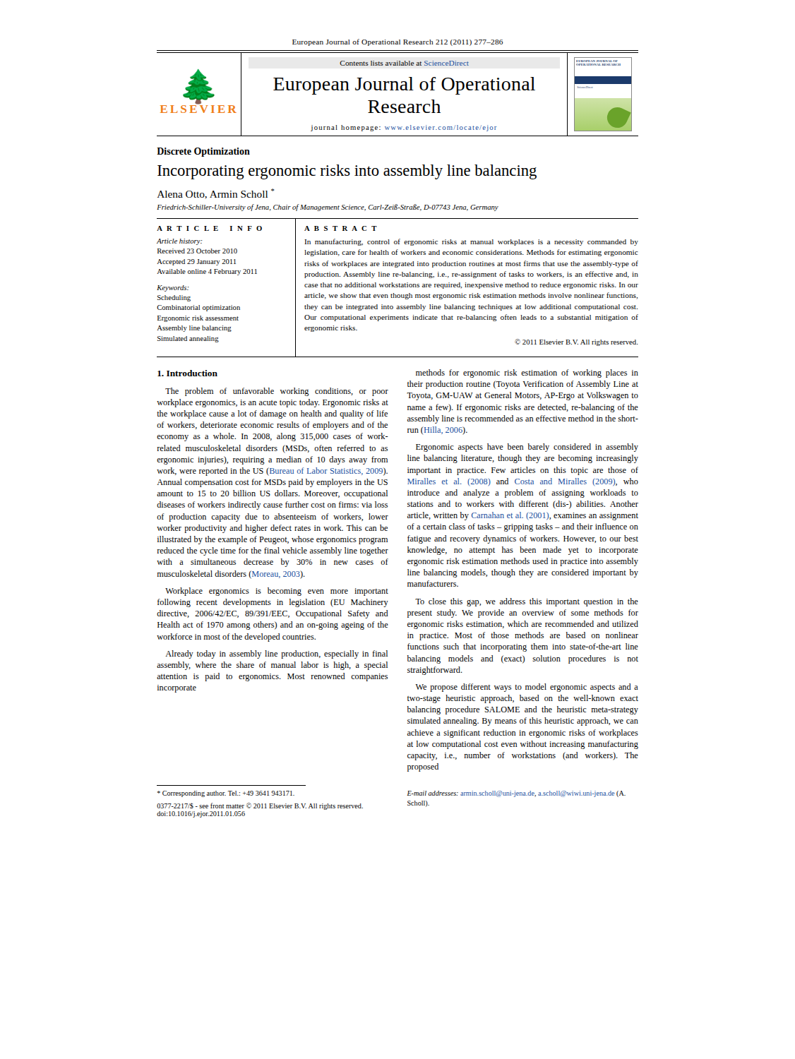European Journal of Operational Research 212 (2011) 277–286
🌲
ELSEVIER
Contents lists available at ScienceDirect
European Journal of Operational Research
journal homepage: www.elsevier.com/locate/ejor
EUROPEAN JOURNAL OF
OPERATIONAL RESEARCH
ScienceDirect
Discrete Optimization
Incorporating ergonomic risks into assembly line balancing
Alena Otto, Armin Scholl *
Friedrich-Schiller-University of Jena, Chair of Management Science, Carl-Zeiß-Straße, D-07743 Jena, Germany
A R T I C L E I N F O
Article history:
Received 23 October 2010
Accepted 29 January 2011
Available online 4 February 2011
Keywords:
Scheduling
Combinatorial optimization
Ergonomic risk assessment
Assembly line balancing
Simulated annealing
A B S T R A C T
In manufacturing, control of ergonomic risks at manual workplaces is a necessity commanded by legislation, care for health of workers and economic considerations. Methods for estimating ergonomic risks of workplaces are integrated into production routines at most firms that use the assembly-type of production. Assembly line re-balancing, i.e., re-assignment of tasks to workers, is an effective and, in case that no additional workstations are required, inexpensive method to reduce ergonomic risks. In our article, we show that even though most ergonomic risk estimation methods involve nonlinear functions, they can be integrated into assembly line balancing techniques at low additional computational cost. Our computational experiments indicate that re-balancing often leads to a substantial mitigation of ergonomic risks.
© 2011 Elsevier B.V. All rights reserved.
1. Introduction
The problem of unfavorable working conditions, or poor workplace ergonomics, is an acute topic today. Ergonomic risks at the workplace cause a lot of damage on health and quality of life of workers, deteriorate economic results of employers and of the economy as a whole. In 2008, along 315,000 cases of work-related musculoskeletal disorders (MSDs, often referred to as ergonomic injuries), requiring a median of 10 days away from work, were reported in the US (Bureau of Labor Statistics, 2009). Annual compensation cost for MSDs paid by employers in the US amount to 15 to 20 billion US dollars. Moreover, occupational diseases of workers indirectly cause further cost on firms: via loss of production capacity due to absenteeism of workers, lower worker productivity and higher defect rates in work. This can be illustrated by the example of Peugeot, whose ergonomics program reduced the cycle time for the final vehicle assembly line together with a simultaneous decrease by 30% in new cases of musculoskeletal disorders (Moreau, 2003).
Workplace ergonomics is becoming even more important following recent developments in legislation (EU Machinery directive, 2006/42/EC, 89/391/EEC, Occupational Safety and Health act of 1970 among others) and an on-going ageing of the workforce in most of the developed countries.
Already today in assembly line production, especially in final assembly, where the share of manual labor is high, a special attention is paid to ergonomics. Most renowned companies incorporate
methods for ergonomic risk estimation of working places in their production routine (Toyota Verification of Assembly Line at Toyota, GM-UAW at General Motors, AP-Ergo at Volkswagen to name a few). If ergonomic risks are detected, re-balancing of the assembly line is recommended as an effective method in the short-run (Hilla, 2006).
Ergonomic aspects have been barely considered in assembly line balancing literature, though they are becoming increasingly important in practice. Few articles on this topic are those of Miralles et al. (2008) and Costa and Miralles (2009), who introduce and analyze a problem of assigning workloads to stations and to workers with different (dis-) abilities. Another article, written by Carnahan et al. (2001), examines an assignment of a certain class of tasks – gripping tasks – and their influence on fatigue and recovery dynamics of workers. However, to our best knowledge, no attempt has been made yet to incorporate ergonomic risk estimation methods used in practice into assembly line balancing models, though they are considered important by manufacturers.
To close this gap, we address this important question in the present study. We provide an overview of some methods for ergonomic risks estimation, which are recommended and utilized in practice. Most of those methods are based on nonlinear functions such that incorporating them into state-of-the-art line balancing models and (exact) solution procedures is not straightforward.
We propose different ways to model ergonomic aspects and a two-stage heuristic approach, based on the well-known exact balancing procedure SALOME and the heuristic meta-strategy simulated annealing. By means of this heuristic approach, we can achieve a significant reduction in ergonomic risks of workplaces at low computational cost even without increasing manufacturing capacity, i.e., number of workstations (and workers). The proposed
* Corresponding author. Tel.: +49 3641 943171.
E-mail addresses: armin.scholl@uni-jena.de, a.scholl@wiwi.uni-jena.de (A. Scholl).
0377-2217/$ - see front matter © 2011 Elsevier B.V. All rights reserved.
doi:10.1016/j.ejor.2011.01.056